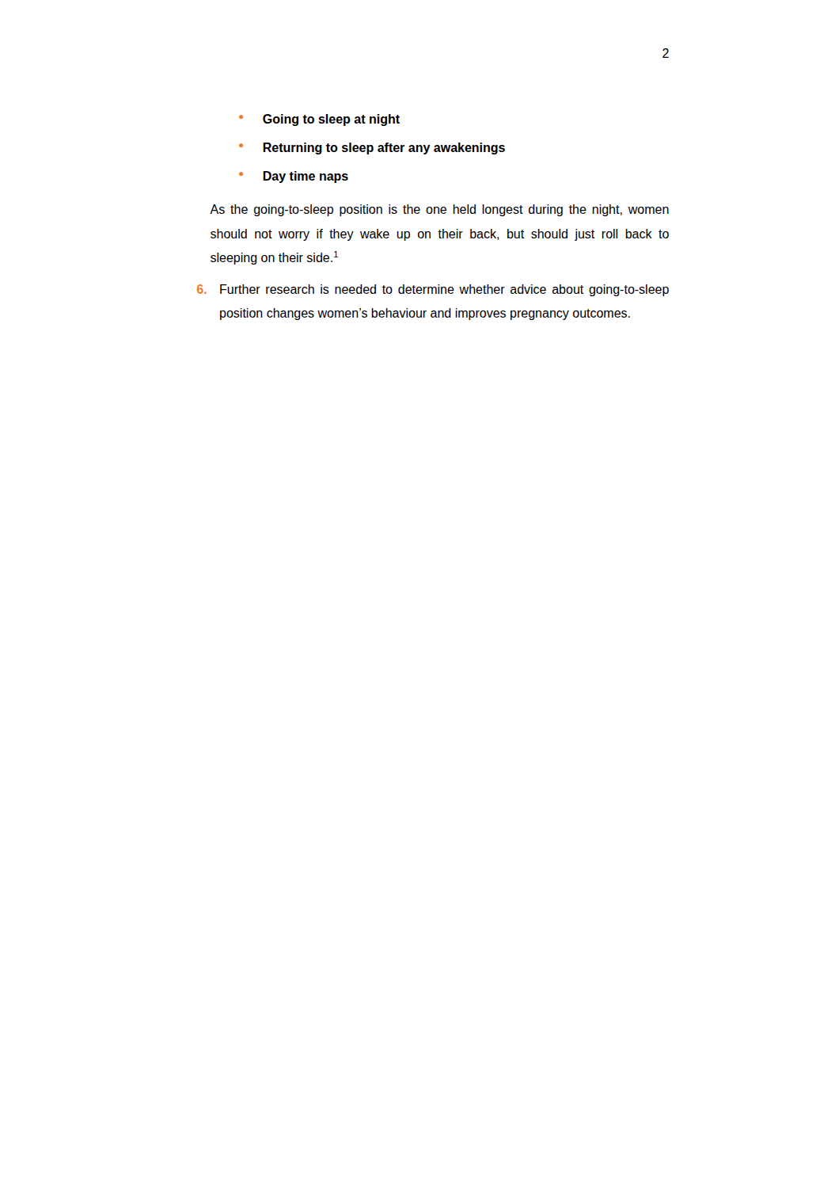2
Going to sleep at night
Returning to sleep after any awakenings
Day time naps
As the going-to-sleep position is the one held longest during the night, women should not worry if they wake up on their back, but should just roll back to sleeping on their side.1
6.
Further research is needed to determine whether advice about going-to-sleep position changes women’s behaviour and improves pregnancy outcomes.